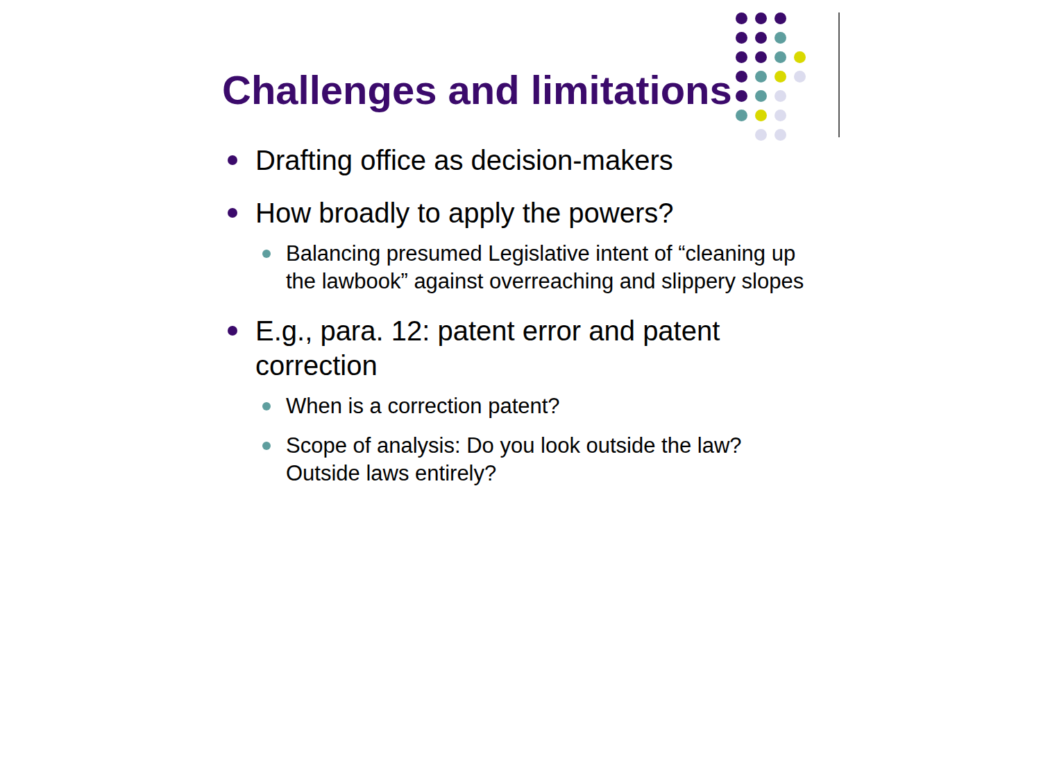Challenges and limitations
Drafting office as decision-makers
How broadly to apply the powers?
Balancing presumed Legislative intent of “cleaning up the lawbook” against overreaching and slippery slopes
E.g., para. 12: patent error and patent correction
When is a correction patent?
Scope of analysis: Do you look outside the law? Outside laws entirely?